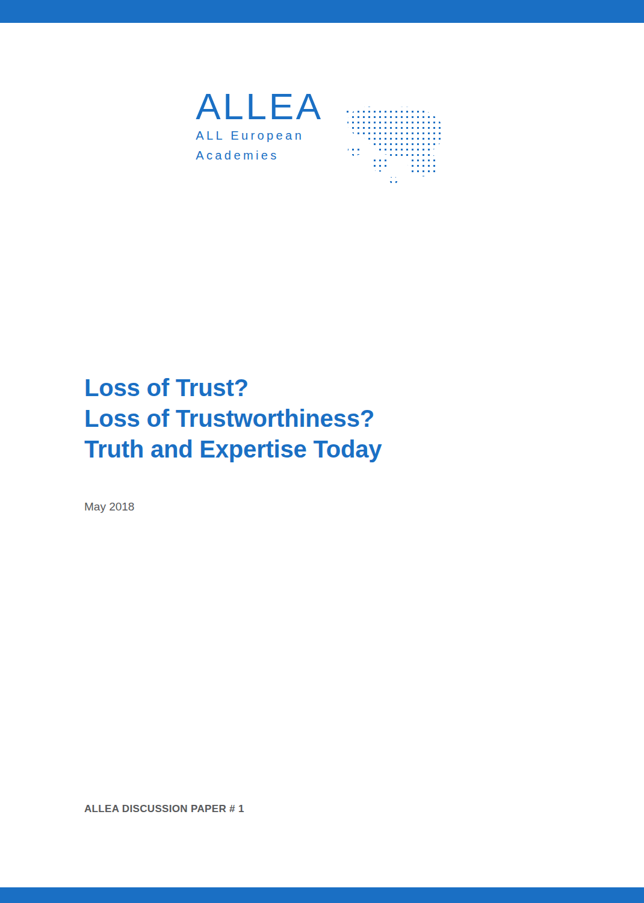ALLEA
ALL European
Academies
Loss of Trust?
Loss of Trustworthiness?
Truth and Expertise Today
May 2018
ALLEA Discussion Paper # 1